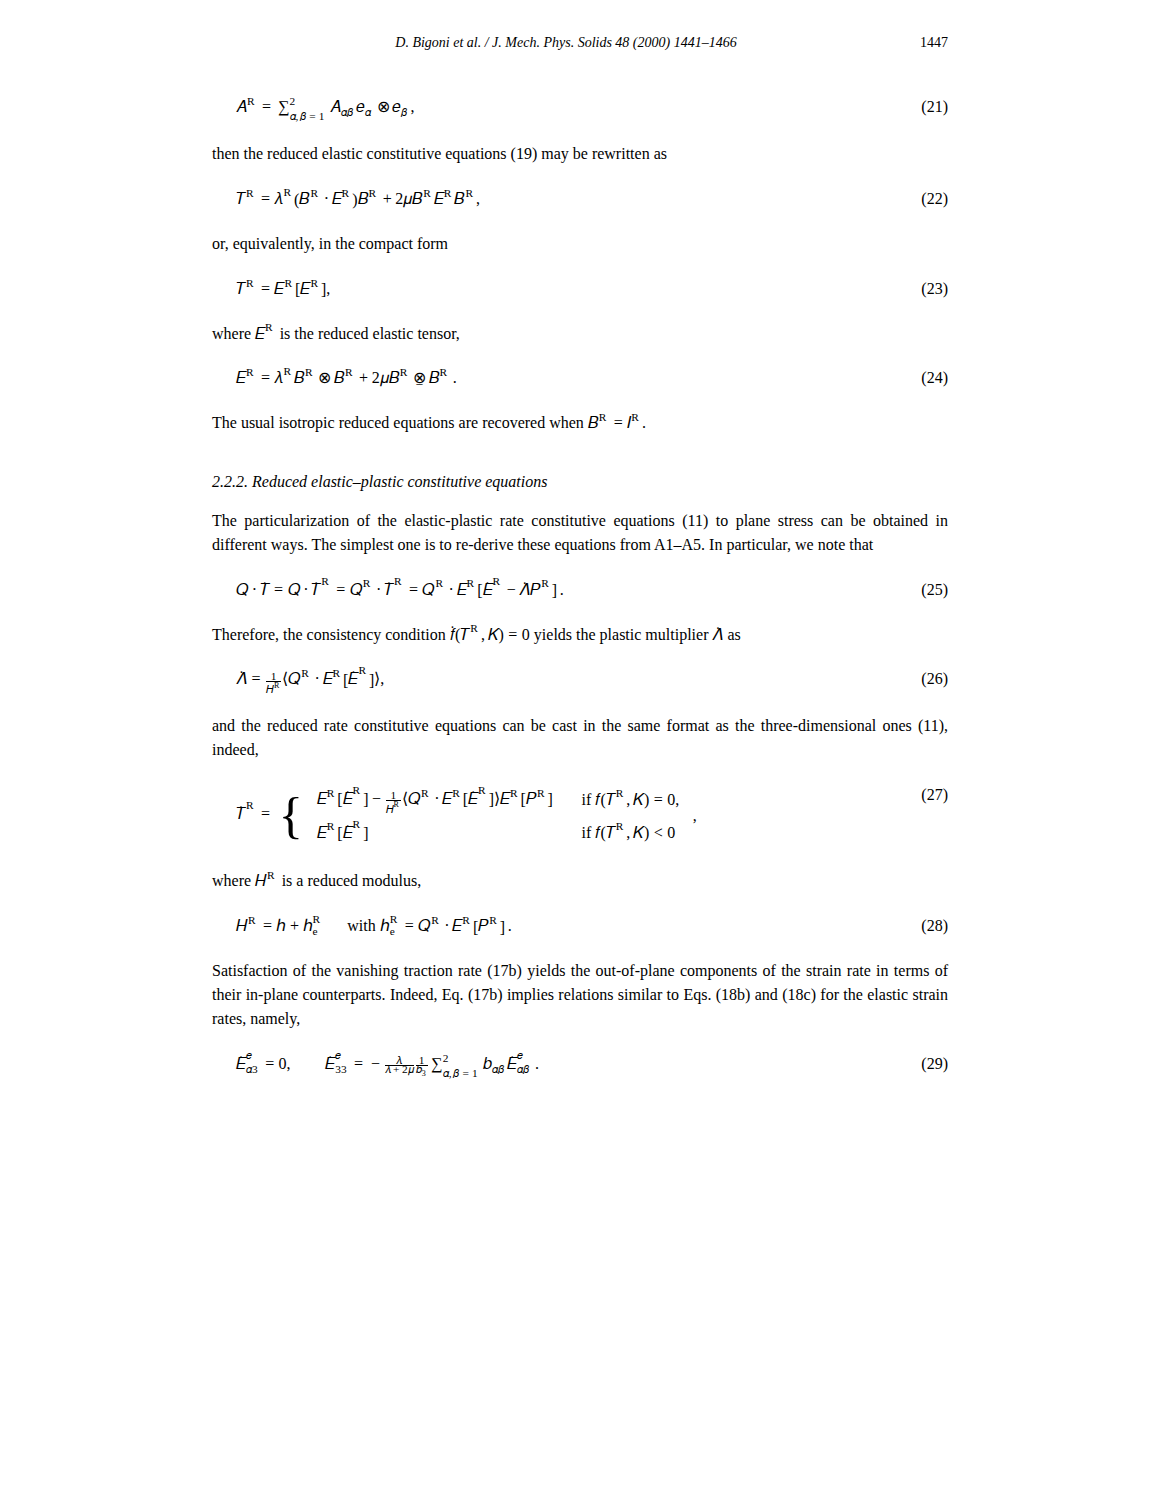D. Bigoni et al. / J. Mech. Phys. Solids 48 (2000) 1441–1466 1447
AR = ∑ α,β=1 2 Aαβ eα ⊗ eβ ,
(21)
then the reduced elastic constitutive equations (19) may be rewritten as
TR = λR ( BR · ER ) BR + 2μ BR ER BR ,
(22)
or, equivalently, in the compact form
TR = ER [ ER ] ,
(23)
where ER is the reduced elastic tensor,
ER = λR BR ⊗ BR + 2μ BR ⊗‾ BR .
(24)
The usual isotropic reduced equations are recovered when BR=IR.
2.2.2. Reduced elastic–plastic constitutive equations
The particularization of the elastic-plastic rate constitutive equations (11) to plane stress can be obtained in different ways. The simplest one is to re-derive these equations from A1–A5. In particular, we note that
Q · T˙ = Q · T˙R = QR · T˙R = QR · ER [ E˙R − Λ˙ PR ] .
(25)
Therefore, the consistency condition f˙(TR,K)=0 yields the plastic multiplier Λ˙ as
Λ˙ = 1 HR ⟨ QR · ER [ E˙R ] ⟩ ,
(26)
and the reduced rate constitutive equations can be cast in the same format as the three-dimensional ones (11), indeed,
T˙R = {
| E R [ E ˙ R ] − 1 H R ⟨ Q R · E R [ E ˙ R ] ⟩ E R [ P R ] | if f ( T R , K ) = 0 , |
| E R [ E ˙ R ] | if f ( T R , K ) < 0 |
,
(27)
where HR is a reduced modulus,
HR = h + heR with heR = QR · ER [ PR ] .
(28)
Satisfaction of the vanishing traction rate (17b) yields the out-of-plane components of the strain rate in terms of their in-plane counterparts. Indeed, Eq. (17b) implies relations similar to Eqs. (18b) and (18c) for the elastic strain rates, namely,
E˙α3e = 0 , E˙33e = − λ λ+2μ 1 b3 ∑ α,β=1 2 bαβ E˙αβe .
(29)